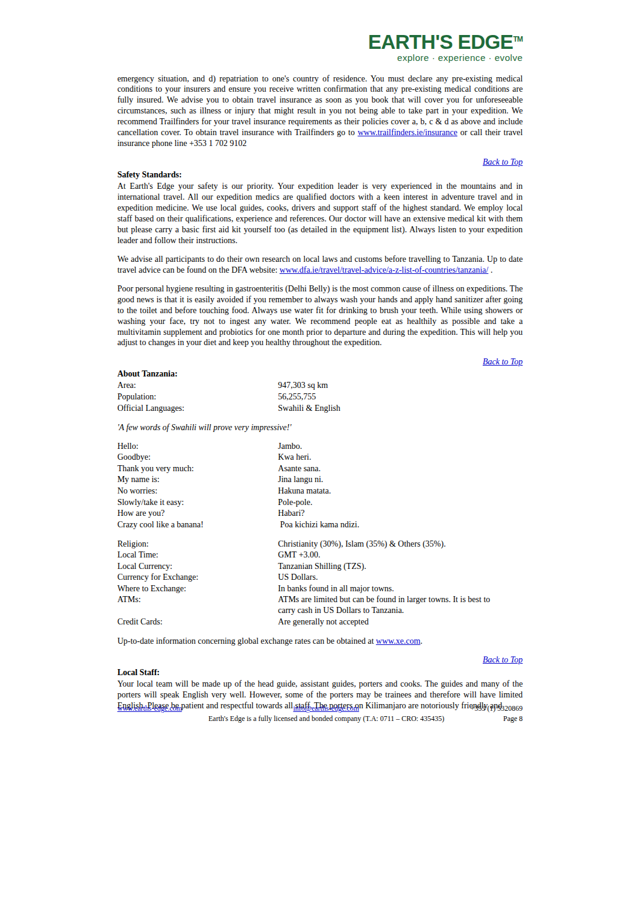EARTH'S EDGETM
explore · experience · evolve
emergency situation, and d) repatriation to one's country of residence. You must declare any pre-existing medical conditions to your insurers and ensure you receive written confirmation that any pre-existing medical conditions are fully insured. We advise you to obtain travel insurance as soon as you book that will cover you for unforeseeable circumstances, such as illness or injury that might result in you not being able to take part in your expedition. We recommend Trailfinders for your travel insurance requirements as their policies cover a, b, c & d as above and include cancellation cover. To obtain travel insurance with Trailfinders go to www.trailfinders.ie/insurance or call their travel insurance phone line +353 1 702 9102
Back to Top
Safety Standards:
At Earth's Edge your safety is our priority. Your expedition leader is very experienced in the mountains and in international travel. All our expedition medics are qualified doctors with a keen interest in adventure travel and in expedition medicine. We use local guides, cooks, drivers and support staff of the highest standard. We employ local staff based on their qualifications, experience and references. Our doctor will have an extensive medical kit with them but please carry a basic first aid kit yourself too (as detailed in the equipment list). Always listen to your expedition leader and follow their instructions.
We advise all participants to do their own research on local laws and customs before travelling to Tanzania. Up to date travel advice can be found on the DFA website: www.dfa.ie/travel/travel-advice/a-z-list-of-countries/tanzania/ .
Poor personal hygiene resulting in gastroenteritis (Delhi Belly) is the most common cause of illness on expeditions. The good news is that it is easily avoided if you remember to always wash your hands and apply hand sanitizer after going to the toilet and before touching food. Always use water fit for drinking to brush your teeth. While using showers or washing your face, try not to ingest any water. We recommend people eat as healthily as possible and take a multivitamin supplement and probiotics for one month prior to departure and during the expedition. This will help you adjust to changes in your diet and keep you healthy throughout the expedition.
Back to Top
About Tanzania:
| Area: | 947,303 sq km |
| Population: | 56,255,755 |
| Official Languages: | Swahili & English |
'A few words of Swahili will prove very impressive!'
| Hello: | Jambo. |
| Goodbye: | Kwa heri. |
| Thank you very much: | Asante sana. |
| My name is: | Jina langu ni. |
| No worries: | Hakuna matata. |
| Slowly/take it easy: | Pole-pole. |
| How are you? | Habari? |
| Crazy cool like a banana! | Poa kichizi kama ndizi. |
| Religion: | Christianity (30%), Islam (35%) & Others (35%). |
| Local Time: | GMT +3.00. |
| Local Currency: | Tanzanian Shilling (TZS). |
| Currency for Exchange: | US Dollars. |
| Where to Exchange: | In banks found in all major towns. |
| ATMs: | ATMs are limited but can be found in larger towns. It is best to carry cash in US Dollars to Tanzania. |
| Credit Cards: | Are generally not accepted |
Up-to-date information concerning global exchange rates can be obtained at www.xe.com.
Back to Top
Local Staff:
Your local team will be made up of the head guide, assistant guides, porters and cooks. The guides and many of the porters will speak English very well. However, some of the porters may be trainees and therefore will have limited English. Please be patient and respectful towards all staff. The porters on Kilimanjaro are notoriously friendly and
www.earths-edge.com
info@earths-edge.com
+353 (1) 5320869
Earth's Edge is a fully licensed and bonded company (T.A: 0711 – CRO: 435435)
Page 8